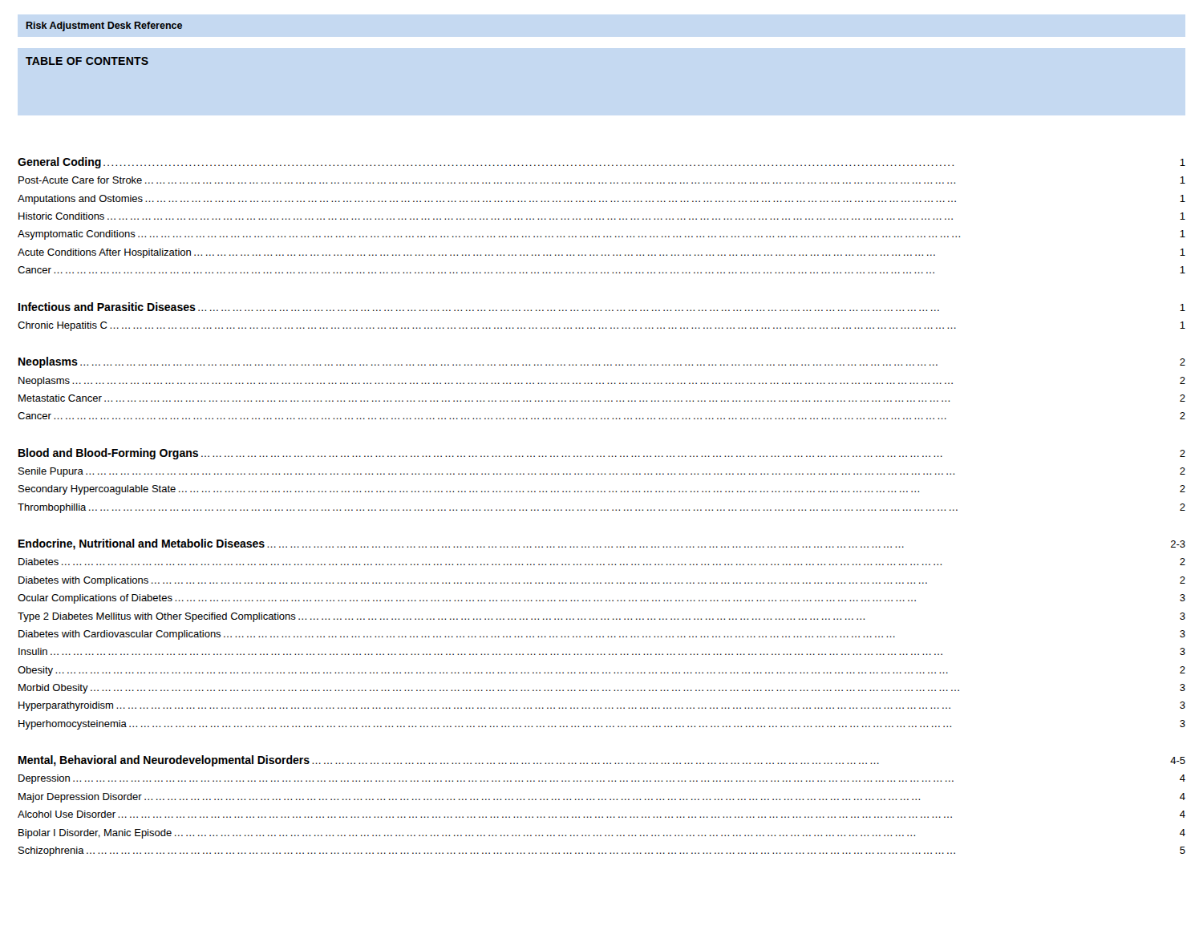Risk Adjustment Desk Reference
TABLE OF CONTENTS
General Coding................................................................................................................................................................................................................ 1
Post-Acute Care for Stroke…………………………………………………………………………………………………………………………………………………………………………………………1
Amputations and Ostomies…………………………………………………………………………………………………………………………………………………………………………………………1
Historic Conditions…………………………………………………………………………………………………………………………………………………………………………………………………1
Asymptomatic Conditions……………………………………………………………………………………………………………………………………………………………………………………………1
Acute Conditions After Hospitalization…………………………………………………………………………………………………………………………………………………………………………1
Cancer…………………………………………………………………………………………………………………………………………………………………………………………………………1
Infectious and Parasitic Diseases…………………………………………………………………………………………………………………………………………………………………………1
Chronic Hepatitis C…………………………………………………………………………………………………………………………………………………………………………………………………1
Neoplasms……………………………………………………………………………………………………………………………………………………………………………………………………2
Neoplasms…………………………………………………………………………………………………………………………………………………………………………………………………………2
Metastatic Cancer…………………………………………………………………………………………………………………………………………………………………………………………………2
Cancer……………………………………………………………………………………………………………………………………………………………………………………………………………2
Blood and Blood-Forming Organs…………………………………………………………………………………………………………………………………………………………………………2
Senile Pupura………………………………………………………………………………………………………………………………………………………………………………………………………2
Secondary Hypercoagulable State…………………………………………………………………………………………………………………………………………………………………………2
Thrombophillia………………………………………………………………………………………………………………………………………………………………………………………………………2
Endocrine, Nutritional and Metabolic Diseases…………………………………………………………………………………………………………………………………………………2-3
Diabetes…………………………………………………………………………………………………………………………………………………………………………………………………………2
Diabetes with Complications…………………………………………………………………………………………………………………………………………………………………………………2
Ocular Complications of Diabetes…………………………………………………………………………………………………………………………………………………………………………3
Type 2 Diabetes Mellitus with Other Specified Complications…………………………………………………………………………………………………………………………………3
Diabetes with Cardiovascular Complications…………………………………………………………………………………………………………………………………………………………3
Insulin……………………………………………………………………………………………………………………………………………………………………………………………………………3
Obesity……………………………………………………………………………………………………………………………………………………………………………………………………………2
Morbid Obesity………………………………………………………………………………………………………………………………………………………………………………………………………3
Hyperparathyroidism………………………………………………………………………………………………………………………………………………………………………………………………3
Hyperhomocysteinemia……………………………………………………………………………………………………………………………………………………………………………………………3
Mental, Behavioral and Neurodevelopmental Disorders…………………………………………………………………………………………………………………………………4-5
Depression…………………………………………………………………………………………………………………………………………………………………………………………………………4
Major Depression Disorder…………………………………………………………………………………………………………………………………………………………………………………4
Alcohol Use Disorder………………………………………………………………………………………………………………………………………………………………………………………………4
Bipolar I Disorder, Manic Episode…………………………………………………………………………………………………………………………………………………………………………4
Schizophrenia………………………………………………………………………………………………………………………………………………………………………………………………………5